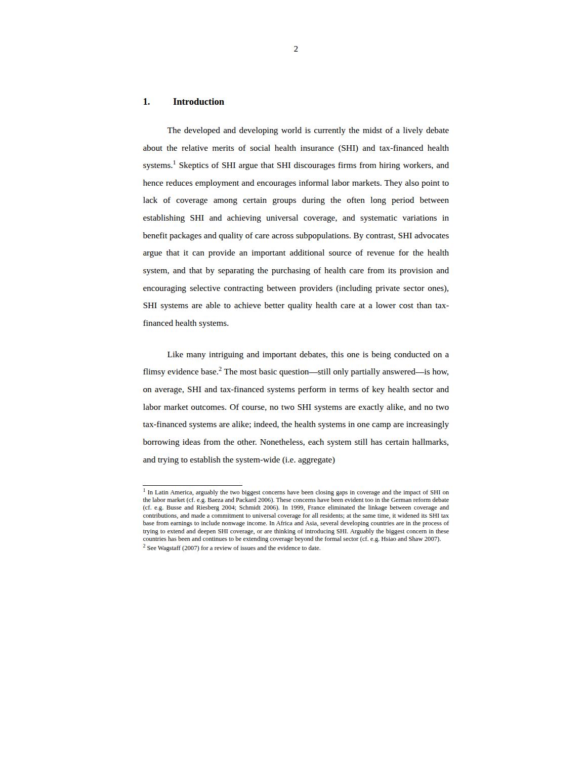2
1. Introduction
The developed and developing world is currently the midst of a lively debate about the relative merits of social health insurance (SHI) and tax-financed health systems.1 Skeptics of SHI argue that SHI discourages firms from hiring workers, and hence reduces employment and encourages informal labor markets. They also point to lack of coverage among certain groups during the often long period between establishing SHI and achieving universal coverage, and systematic variations in benefit packages and quality of care across subpopulations. By contrast, SHI advocates argue that it can provide an important additional source of revenue for the health system, and that by separating the purchasing of health care from its provision and encouraging selective contracting between providers (including private sector ones), SHI systems are able to achieve better quality health care at a lower cost than tax-financed health systems.
Like many intriguing and important debates, this one is being conducted on a flimsy evidence base.2 The most basic question—still only partially answered—is how, on average, SHI and tax-financed systems perform in terms of key health sector and labor market outcomes. Of course, no two SHI systems are exactly alike, and no two tax-financed systems are alike; indeed, the health systems in one camp are increasingly borrowing ideas from the other. Nonetheless, each system still has certain hallmarks, and trying to establish the system-wide (i.e. aggregate)
1 In Latin America, arguably the two biggest concerns have been closing gaps in coverage and the impact of SHI on the labor market (cf. e.g. Baeza and Packard 2006). These concerns have been evident too in the German reform debate (cf. e.g. Busse and Riesberg 2004; Schmidt 2006). In 1999, France eliminated the linkage between coverage and contributions, and made a commitment to universal coverage for all residents; at the same time, it widened its SHI tax base from earnings to include nonwage income. In Africa and Asia, several developing countries are in the process of trying to extend and deepen SHI coverage, or are thinking of introducing SHI. Arguably the biggest concern in these countries has been and continues to be extending coverage beyond the formal sector (cf. e.g. Hsiao and Shaw 2007).
2 See Wagstaff (2007) for a review of issues and the evidence to date.